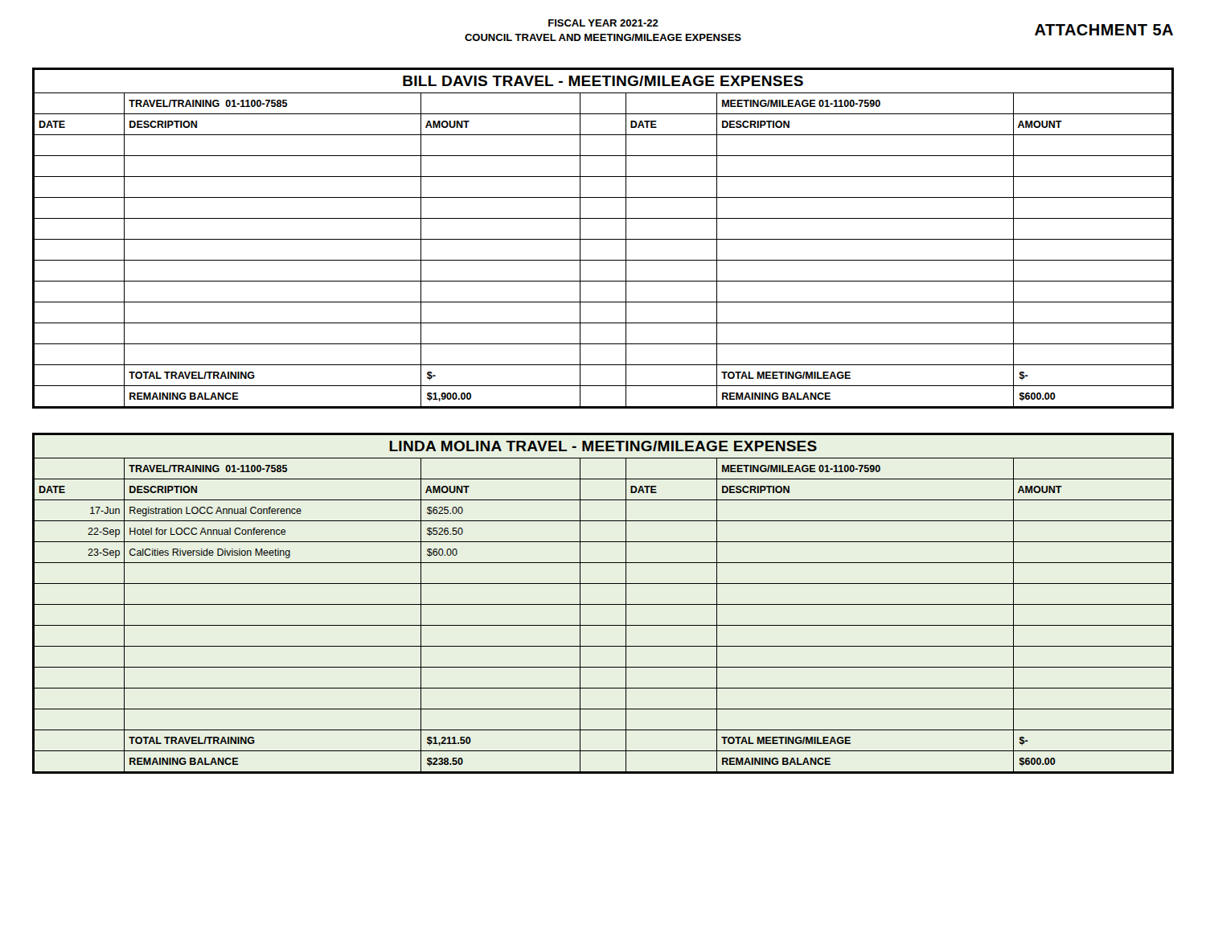FISCAL YEAR 2021-22
COUNCIL TRAVEL AND MEETING/MILEAGE EXPENSES
ATTACHMENT 5A
| BILL DAVIS TRAVEL - MEETING/MILEAGE EXPENSES |
| | TRAVEL/TRAINING 01-1100-7585 | | | | MEETING/MILEAGE 01-1100-7590 | |
| DATE | DESCRIPTION | AMOUNT | | DATE | DESCRIPTION | AMOUNT |
| | TOTAL TRAVEL/TRAINING | $ - | | | TOTAL MEETING/MILEAGE | $ - |
| | REMAINING BALANCE | $ 1,900.00 | | | REMAINING BALANCE | $ 600.00 |
| LINDA MOLINA TRAVEL - MEETING/MILEAGE EXPENSES |
| | TRAVEL/TRAINING 01-1100-7585 | | | | MEETING/MILEAGE 01-1100-7590 | |
| DATE | DESCRIPTION | AMOUNT | | DATE | DESCRIPTION | AMOUNT |
| 17-Jun | Registration LOCC Annual Conference | $ 625.00 | | | | |
| 22-Sep | Hotel for LOCC Annual Conference | $ 526.50 | | | | |
| 23-Sep | CalCities Riverside Division Meeting | $ 60.00 | | | | |
| | TOTAL TRAVEL/TRAINING | $ 1,211.50 | | | TOTAL MEETING/MILEAGE | $ - |
| | REMAINING BALANCE | $ 238.50 | | | REMAINING BALANCE | $ 600.00 |